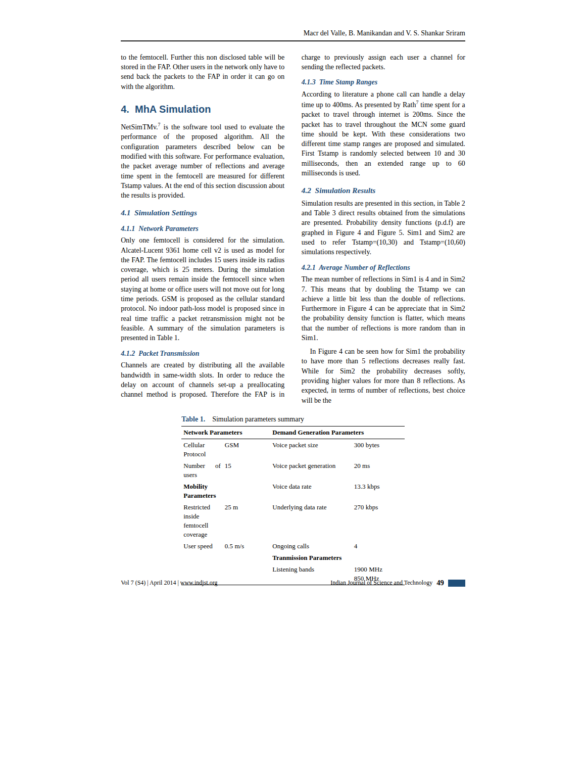Macr del Valle, B. Manikandan and V. S. Shankar Sriram
to the femtocell. Further this non disclosed table will be stored in the FAP. Other users in the network only have to send back the packets to the FAP in order it can go on with the algorithm.
4. MhA Simulation
NetSimTMv.7 is the software tool used to evaluate the performance of the proposed algorithm. All the configuration parameters described below can be modified with this software. For performance evaluation, the packet average number of reflections and average time spent in the femtocell are measured for different Tstamp values. At the end of this section discussion about the results is provided.
4.1 Simulation Settings
4.1.1 Network Parameters
Only one femtocell is considered for the simulation. Alcatel-Lucent 9361 home cell v2 is used as model for the FAP. The femtocell includes 15 users inside its radius coverage, which is 25 meters. During the simulation period all users remain inside the femtocell since when staying at home or office users will not move out for long time periods. GSM is proposed as the cellular standard protocol. No indoor path-loss model is proposed since in real time traffic a packet retransmission might not be feasible. A summary of the simulation parameters is presented in Table 1.
4.1.2 Packet Transmission
Channels are created by distributing all the available bandwidth in same-width slots. In order to reduce the delay on account of channels set-up a preallocating channel method is proposed. Therefore the FAP is in charge to previously assign each user a channel for sending the reflected packets.
4.1.3 Time Stamp Ranges
According to literature a phone call can handle a delay time up to 400ms. As presented by Rath7 time spent for a packet to travel through internet is 200ms. Since the packet has to travel throughout the MCN some guard time should be kept. With these considerations two different time stamp ranges are proposed and simulated. First Tstamp is randomly selected between 10 and 30 milliseconds, then an extended range up to 60 milliseconds is used.
4.2 Simulation Results
Simulation results are presented in this section, in Table 2 and Table 3 direct results obtained from the simulations are presented. Probability density functions (p.d.f) are graphed in Figure 4 and Figure 5. Sim1 and Sim2 are used to refer Tstamp=(10,30) and Tstamp=(10,60) simulations respectively.
4.2.1 Average Number of Reflections
The mean number of reflections in Sim1 is 4 and in Sim2 7. This means that by doubling the Tstamp we can achieve a little bit less than the double of reflections. Furthermore in Figure 4 can be appreciate that in Sim2 the probability density function is flatter, which means that the number of reflections is more random than in Sim1.
In Figure 4 can be seen how for Sim1 the probability to have more than 5 reflections decreases really fast. While for Sim2 the probability decreases softly, providing higher values for more than 8 reflections. As expected, in terms of number of reflections, best choice will be the
Table 1. Simulation parameters summary
| Network Parameters | Demand Generation Parameters |
| --- | --- |
| Cellular Protocol | GSM | Voice packet size | 300 bytes |
| Number of users | 15 | Voice packet generation | 20 ms |
| Mobility Parameters | | Voice data rate | 13.3 kbps |
| Restricted inside femtocell coverage | 25 m | Underlying data rate | 270 kbps |
| User speed | 0.5 m/s | Ongoing calls | 4 |
| | | Tranmission Parameters | |
| | | Listening bands | 1900 MHz 850 MHz |
Vol 7 (S4) | April 2014 | www.indjst.org
Indian Journal of Science and Technology 49